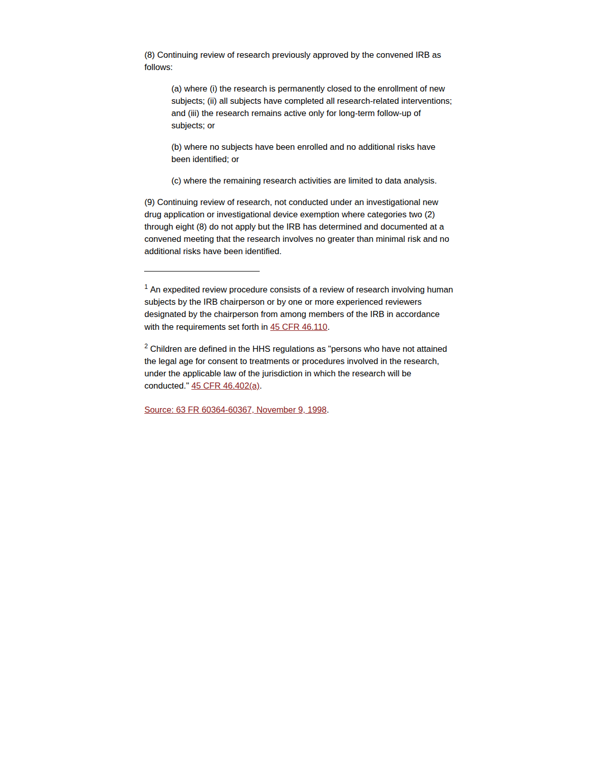(8) Continuing review of research previously approved by the convened IRB as follows:
(a) where (i) the research is permanently closed to the enrollment of new subjects; (ii) all subjects have completed all research-related interventions; and (iii) the research remains active only for long-term follow-up of subjects; or
(b) where no subjects have been enrolled and no additional risks have been identified; or
(c) where the remaining research activities are limited to data analysis.
(9) Continuing review of research, not conducted under an investigational new drug application or investigational device exemption where categories two (2) through eight (8) do not apply but the IRB has determined and documented at a convened meeting that the research involves no greater than minimal risk and no additional risks have been identified.
1 An expedited review procedure consists of a review of research involving human subjects by the IRB chairperson or by one or more experienced reviewers designated by the chairperson from among members of the IRB in accordance with the requirements set forth in 45 CFR 46.110.
2 Children are defined in the HHS regulations as "persons who have not attained the legal age for consent to treatments or procedures involved in the research, under the applicable law of the jurisdiction in which the research will be conducted." 45 CFR 46.402(a).
Source: 63 FR 60364-60367, November 9, 1998.